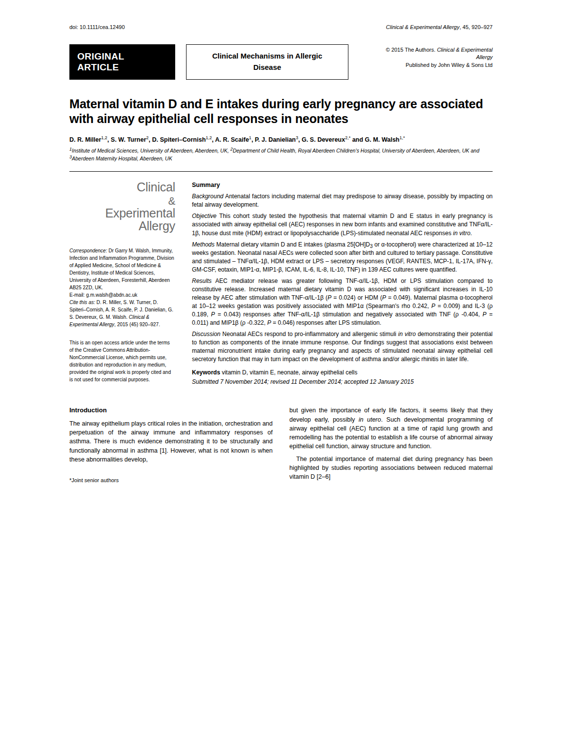doi: 10.1111/cea.12490
Clinical & Experimental Allergy, 45, 920–927
ORIGINAL
ARTICLE
Clinical Mechanisms in Allergic
Disease
© 2015 The Authors. Clinical & Experimental
Allergy
Published by John Wiley & Sons Ltd
Maternal vitamin D and E intakes during early pregnancy are associated with airway epithelial cell responses in neonates
D. R. Miller1,2, S. W. Turner2, D. Spiteri–Cornish1,2, A. R. Scaife1, P. J. Danielian3, G. S. Devereux2,* and G. M. Walsh1,*
1Institute of Medical Sciences, University of Aberdeen, Aberdeen, UK, 2Department of Child Health, Royal Aberdeen Children's Hospital, University of Aberdeen, Aberdeen, UK and 3Aberdeen Maternity Hospital, Aberdeen, UK
Clinical
&
Experimental
Allergy
Correspondence: Dr Garry M. Walsh, Immunity, Infection and Inflammation Programme, Division of Applied Medicine, School of Medicine & Dentistry, Institute of Medical Sciences, University of Aberdeen, Foresterhill, Aberdeen AB25 2ZD, UK.
E-mail: g.m.walsh@abdn.ac.uk
Cite this as: D. R. Miller, S. W. Turner, D. Spiteri–Cornish, A. R. Scaife, P. J. Danielian, G. S. Devereux, G. M. Walsh. Clinical & Experimental Allergy, 2015 (45) 920–927.
This is an open access article under the terms of the Creative Commons Attribution-NonCommercial License, which permits use, distribution and reproduction in any medium, provided the original work is properly cited and is not used for commercial purposes.
Summary
Background Antenatal factors including maternal diet may predispose to airway disease, possibly by impacting on fetal airway development.
Objective This cohort study tested the hypothesis that maternal vitamin D and E status in early pregnancy is associated with airway epithelial cell (AEC) responses in new born infants and examined constitutive and TNFα/IL-1β, house dust mite (HDM) extract or lipopolysaccharide (LPS)-stimulated neonatal AEC responses in vitro.
Methods Maternal dietary vitamin D and E intakes (plasma 25[OH]D3 or α-tocopherol) were characterized at 10–12 weeks gestation. Neonatal nasal AECs were collected soon after birth and cultured to tertiary passage. Constitutive and stimulated – TNFα/IL-1β, HDM extract or LPS – secretory responses (VEGF, RANTES, MCP-1, IL-17A, IFN-γ, GM-CSF, eotaxin, MIP1-α, MIP1-β, ICAM, IL-6, IL-8, IL-10, TNF) in 139 AEC cultures were quantified.
Results AEC mediator release was greater following TNF-α/IL-1β, HDM or LPS stimulation compared to constitutive release. Increased maternal dietary vitamin D was associated with significant increases in IL-10 release by AEC after stimulation with TNF-α/IL-1β (P = 0.024) or HDM (P = 0.049). Maternal plasma α-tocopherol at 10–12 weeks gestation was positively associated with MIP1α (Spearman's rho 0.242, P = 0.009) and IL-3 (ρ 0.189, P = 0.043) responses after TNF-α/IL-1β stimulation and negatively associated with TNF (ρ -0.404, P = 0.011) and MIP1β (ρ -0.322, P = 0.046) responses after LPS stimulation.
Discussion Neonatal AECs respond to pro-inflammatory and allergenic stimuli in vitro demonstrating their potential to function as components of the innate immune response. Our findings suggest that associations exist between maternal micronutrient intake during early pregnancy and aspects of stimulated neonatal airway epithelial cell secretory function that may in turn impact on the development of asthma and/or allergic rhinitis in later life.
Keywords vitamin D, vitamin E, neonate, airway epithelial cells
Submitted 7 November 2014; revised 11 December 2014; accepted 12 January 2015
Introduction
The airway epithelium plays critical roles in the initiation, orchestration and perpetuation of the airway immune and inflammatory responses of asthma. There is much evidence demonstrating it to be structurally and functionally abnormal in asthma [1]. However, what is not known is when these abnormalities develop,
*Joint senior authors
but given the importance of early life factors, it seems likely that they develop early, possibly in utero. Such developmental programming of airway epithelial cell (AEC) function at a time of rapid lung growth and remodelling has the potential to establish a life course of abnormal airway epithelial cell function, airway structure and function.
The potential importance of maternal diet during pregnancy has been highlighted by studies reporting associations between reduced maternal vitamin D [2–6]